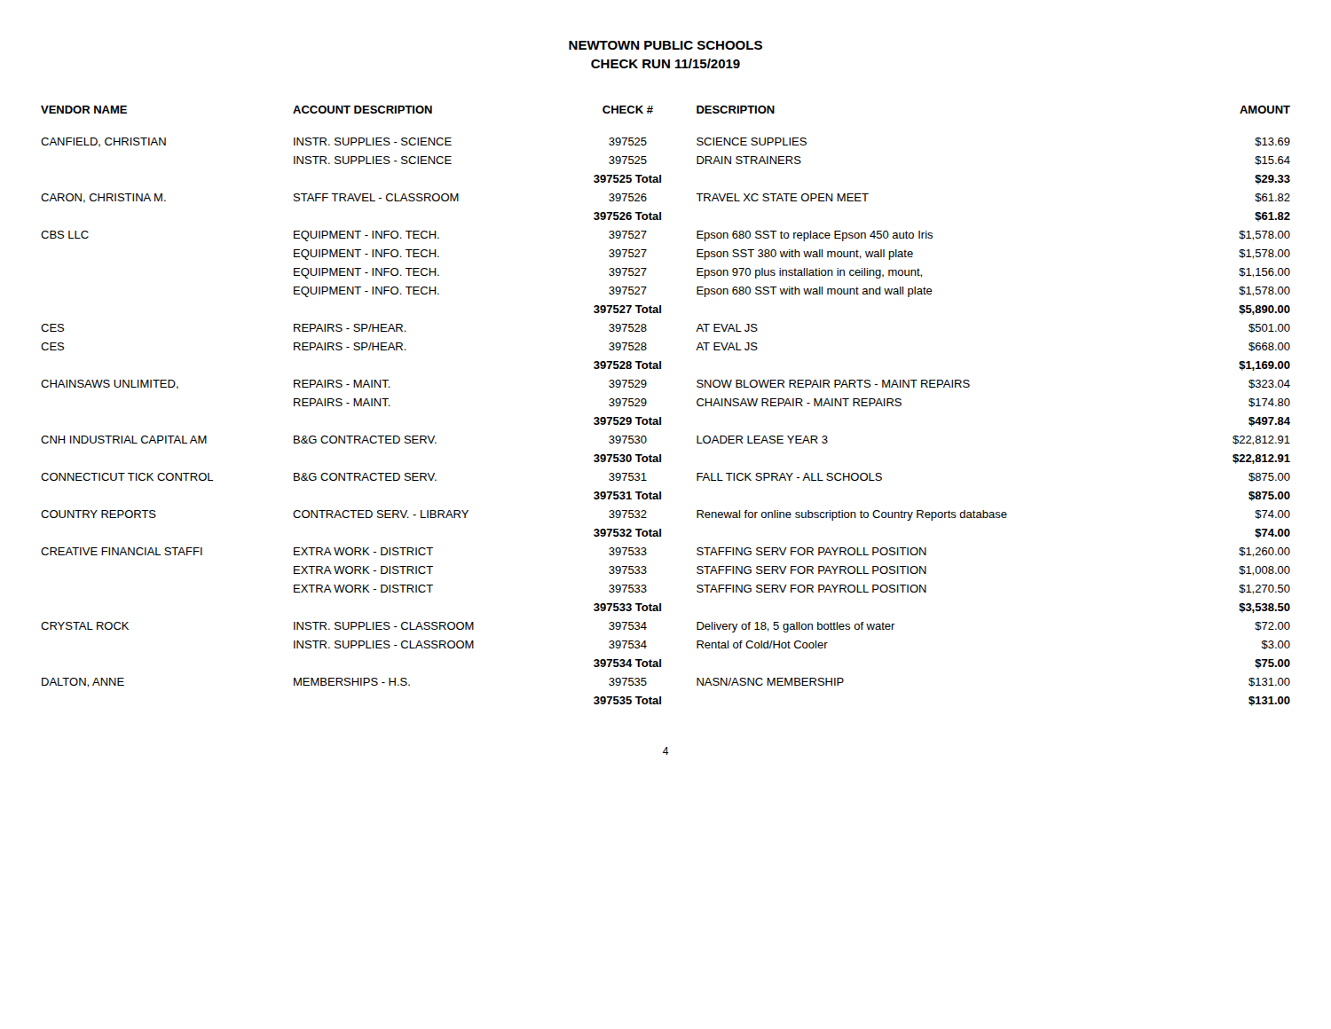NEWTOWN PUBLIC SCHOOLS
CHECK RUN 11/15/2019
| VENDOR NAME | ACCOUNT DESCRIPTION | CHECK # | DESCRIPTION | AMOUNT |
| --- | --- | --- | --- | --- |
| CANFIELD, CHRISTIAN | INSTR. SUPPLIES - SCIENCE | 397525 | SCIENCE SUPPLIES | $13.69 |
| | INSTR. SUPPLIES - SCIENCE | 397525 | DRAIN STRAINERS | $15.64 |
| | | 397525 Total | | $29.33 |
| CARON, CHRISTINA M. | STAFF TRAVEL - CLASSROOM | 397526 | TRAVEL XC STATE OPEN MEET | $61.82 |
| | | 397526 Total | | $61.82 |
| CBS LLC | EQUIPMENT - INFO. TECH. | 397527 | Epson 680 SST to replace Epson 450 auto Iris | $1,578.00 |
| | EQUIPMENT - INFO. TECH. | 397527 | Epson SST 380 with wall mount, wall plate | $1,578.00 |
| | EQUIPMENT - INFO. TECH. | 397527 | Epson 970 plus installation in ceiling, mount, | $1,156.00 |
| | EQUIPMENT - INFO. TECH. | 397527 | Epson 680 SST with wall mount and wall plate | $1,578.00 |
| | | 397527 Total | | $5,890.00 |
| CES | REPAIRS - SP/HEAR. | 397528 | AT EVAL JS | $501.00 |
| CES | REPAIRS - SP/HEAR. | 397528 | AT EVAL JS | $668.00 |
| | | 397528 Total | | $1,169.00 |
| CHAINSAWS UNLIMITED, | REPAIRS - MAINT. | 397529 | SNOW BLOWER REPAIR PARTS - MAINT REPAIRS | $323.04 |
| | REPAIRS - MAINT. | 397529 | CHAINSAW REPAIR - MAINT REPAIRS | $174.80 |
| | | 397529 Total | | $497.84 |
| CNH INDUSTRIAL CAPITAL AM | B&G CONTRACTED SERV. | 397530 | LOADER LEASE YEAR 3 | $22,812.91 |
| | | 397530 Total | | $22,812.91 |
| CONNECTICUT TICK CONTROL | B&G CONTRACTED SERV. | 397531 | FALL TICK SPRAY - ALL SCHOOLS | $875.00 |
| | | 397531 Total | | $875.00 |
| COUNTRY REPORTS | CONTRACTED SERV. - LIBRARY | 397532 | Renewal for online subscription to Country Reports database | $74.00 |
| | | 397532 Total | | $74.00 |
| CREATIVE FINANCIAL STAFFI | EXTRA WORK - DISTRICT | 397533 | STAFFING SERV FOR PAYROLL POSITION | $1,260.00 |
| | EXTRA WORK - DISTRICT | 397533 | STAFFING SERV FOR PAYROLL POSITION | $1,008.00 |
| | EXTRA WORK - DISTRICT | 397533 | STAFFING SERV FOR PAYROLL POSITION | $1,270.50 |
| | | 397533 Total | | $3,538.50 |
| CRYSTAL ROCK | INSTR. SUPPLIES - CLASSROOM | 397534 | Delivery of 18, 5 gallon bottles of water | $72.00 |
| | INSTR. SUPPLIES - CLASSROOM | 397534 | Rental of Cold/Hot Cooler | $3.00 |
| | | 397534 Total | | $75.00 |
| DALTON, ANNE | MEMBERSHIPS - H.S. | 397535 | NASN/ASNC MEMBERSHIP | $131.00 |
| | | 397535 Total | | $131.00 |
4